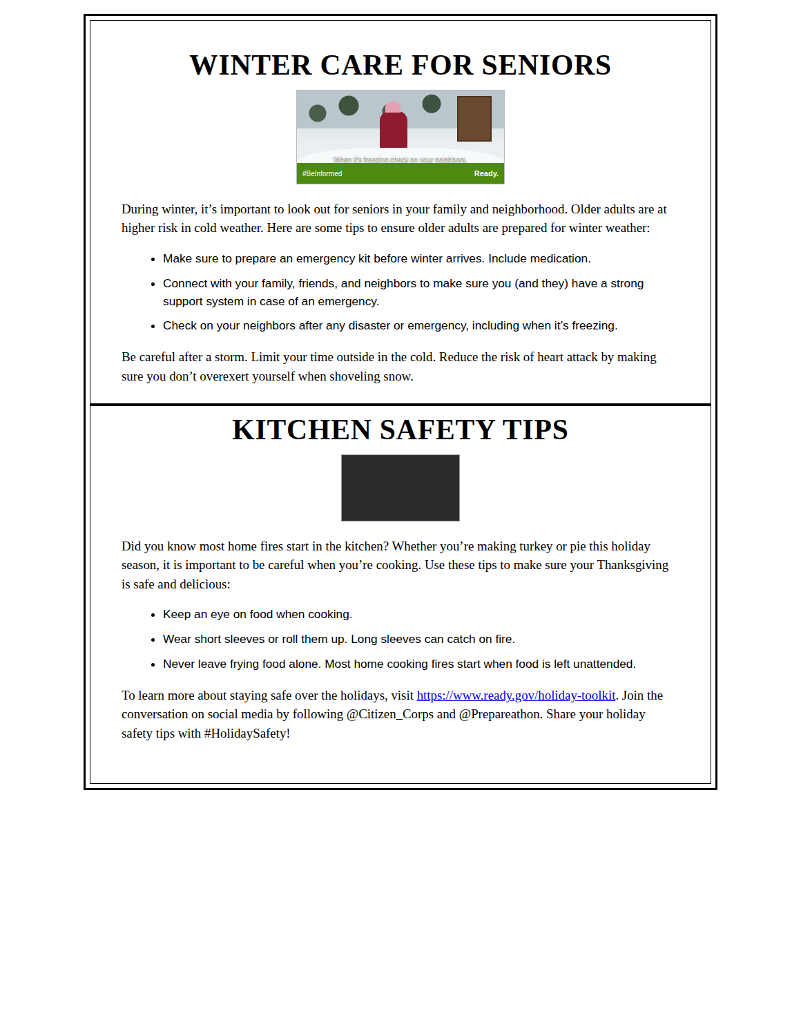WINTER CARE FOR SENIORS
When it's freezing check on your neighbors.
#BeInformed Ready.
During winter, it’s important to look out for seniors in your family and neighborhood. Older adults are at higher risk in cold weather. Here are some tips to ensure older adults are prepared for winter weather:
Make sure to prepare an emergency kit before winter arrives. Include medication.
Connect with your family, friends, and neighbors to make sure you (and they) have a strong support system in case of an emergency.
Check on your neighbors after any disaster or emergency, including when it’s freezing.
Be careful after a storm. Limit your time outside in the cold. Reduce the risk of heart attack by making sure you don’t overexert yourself when shoveling snow.
KITCHEN SAFETY TIPS
Did you know most home fires start in the kitchen? Whether you’re making turkey or pie this holiday season, it is important to be careful when you’re cooking. Use these tips to make sure your Thanksgiving is safe and delicious:
Keep an eye on food when cooking.
Wear short sleeves or roll them up. Long sleeves can catch on fire.
Never leave frying food alone. Most home cooking fires start when food is left unattended.
To learn more about staying safe over the holidays, visit https://www.ready.gov/holiday-toolkit. Join the conversation on social media by following @Citizen_Corps and @Prepareathon. Share your holiday safety tips with #HolidaySafety!